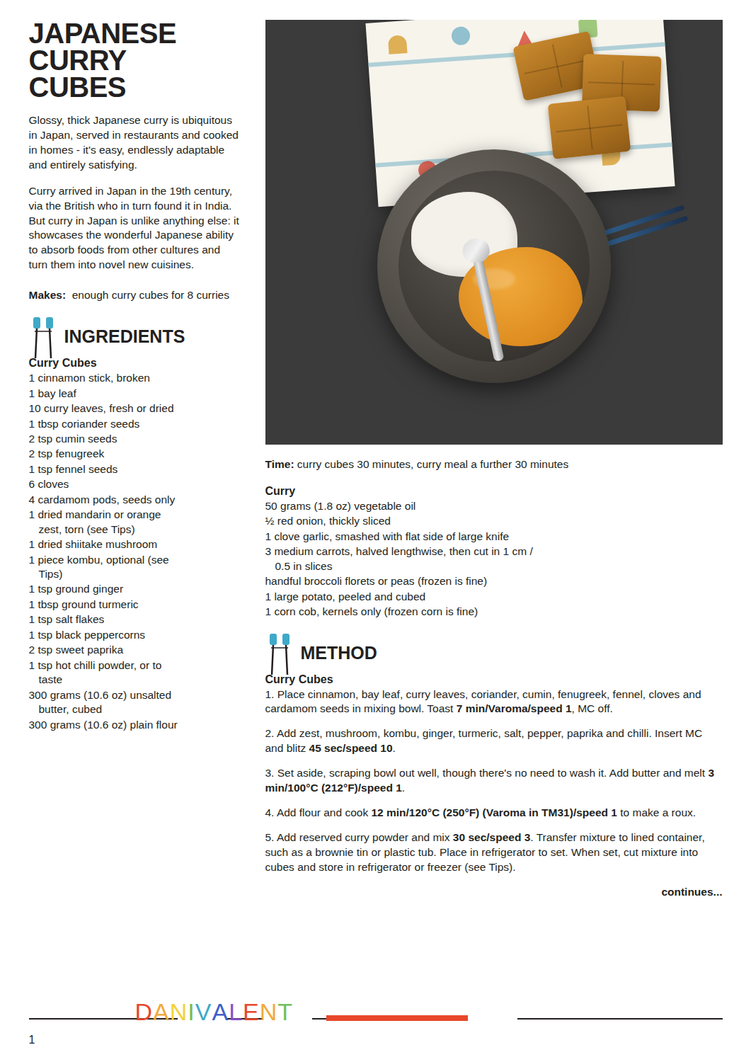Japanese
Curry
Cubes
Glossy, thick Japanese curry is ubiquitous in Japan, served in restaurants and cooked in homes - it's easy, endlessly adaptable and entirely satisfying.
Curry arrived in Japan in the 19th century, via the British who in turn found it in India. But curry in Japan is unlike anything else: it showcases the wonderful Japanese ability to absorb foods from other cultures and turn them into novel new cuisines.
Makes: enough curry cubes for 8 curries
Ingredients
Curry Cubes
1 cinnamon stick, broken
1 bay leaf
10 curry leaves, fresh or dried
1 tbsp coriander seeds
2 tsp cumin seeds
2 tsp fenugreek
1 tsp fennel seeds
6 cloves
4 cardamom pods, seeds only
1 dried mandarin or orangezest, torn (see Tips)
1 dried shiitake mushroom
1 piece kombu, optional (seeTips)
1 tsp ground ginger
1 tbsp ground turmeric
1 tsp salt flakes
1 tsp black peppercorns
2 tsp sweet paprika
1 tsp hot chilli powder, or totaste
300 grams (10.6 oz) unsaltedbutter, cubed
300 grams (10.6 oz) plain flour
Time: curry cubes 30 minutes, curry meal a further 30 minutes
Curry
50 grams (1.8 oz) vegetable oil
½ red onion, thickly sliced
1 clove garlic, smashed with flat side of large knife
3 medium carrots, halved lengthwise, then cut in 1 cm /0.5 in slices
handful broccoli florets or peas (frozen is fine)
1 large potato, peeled and cubed
1 corn cob, kernels only (frozen corn is fine)
Method
Curry Cubes
1. Place cinnamon, bay leaf, curry leaves, coriander, cumin, fenugreek, fennel, cloves and cardamom seeds in mixing bowl. Toast 7 min/Varoma/speed 1, MC off.
2. Add zest, mushroom, kombu, ginger, turmeric, salt, pepper, paprika and chilli. Insert MC and blitz 45 sec/speed 10.
3. Set aside, scraping bowl out well, though there's no need to wash it. Add butter and melt 3 min/100°C (212°F)/speed 1.
4. Add flour and cook 12 min/120°C (250°F) (Varoma in TM31)/speed 1 to make a roux.
5. Add reserved curry powder and mix 30 sec/speed 3. Transfer mixture to lined container, such as a brownie tin or plastic tub. Place in refrigerator to set. When set, cut mixture into cubes and store in refrigerator or freezer (see Tips).
continues...
DANIVALENT
1